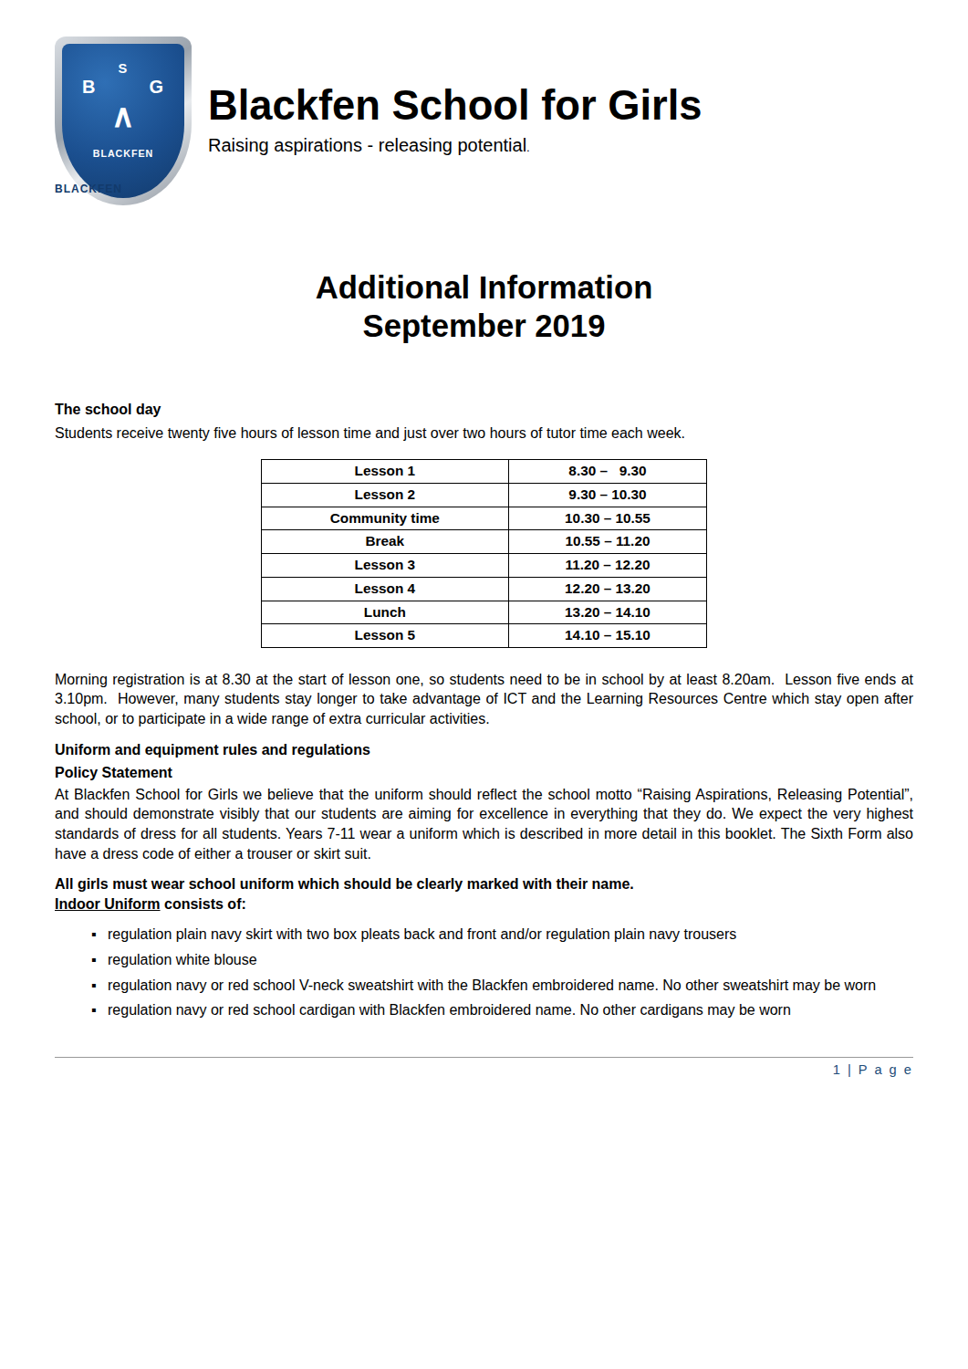S BG
∧
BLACKFEN
BLACKFEN
Blackfen School for Girls
Raising aspirations - releasing potential.
Additional Information
September 2019
The school day
Students receive twenty five hours of lesson time and just over two hours of tutor time each week.
| Lesson 1 | 8.30 – 9.30 |
| Lesson 2 | 9.30 – 10.30 |
| Community time | 10.30 – 10.55 |
| Break | 10.55 – 11.20 |
| Lesson 3 | 11.20 – 12.20 |
| Lesson 4 | 12.20 – 13.20 |
| Lunch | 13.20 – 14.10 |
| Lesson 5 | 14.10 – 15.10 |
Morning registration is at 8.30 at the start of lesson one, so students need to be in school by at least 8.20am. Lesson five ends at 3.10pm. However, many students stay longer to take advantage of ICT and the Learning Resources Centre which stay open after school, or to participate in a wide range of extra curricular activities.
Uniform and equipment rules and regulations
Policy Statement
At Blackfen School for Girls we believe that the uniform should reflect the school motto “Raising Aspirations, Releasing Potential”, and should demonstrate visibly that our students are aiming for excellence in everything that they do. We expect the very highest standards of dress for all students. Years 7-11 wear a uniform which is described in more detail in this booklet. The Sixth Form also have a dress code of either a trouser or skirt suit.
All girls must wear school uniform which should be clearly marked with their name.
Indoor Uniform consists of:
regulation plain navy skirt with two box pleats back and front and/or regulation plain navy trousers
regulation white blouse
regulation navy or red school V-neck sweatshirt with the Blackfen embroidered name. No other sweatshirt may be worn
regulation navy or red school cardigan with Blackfen embroidered name. No other cardigans may be worn
1 | P a g e